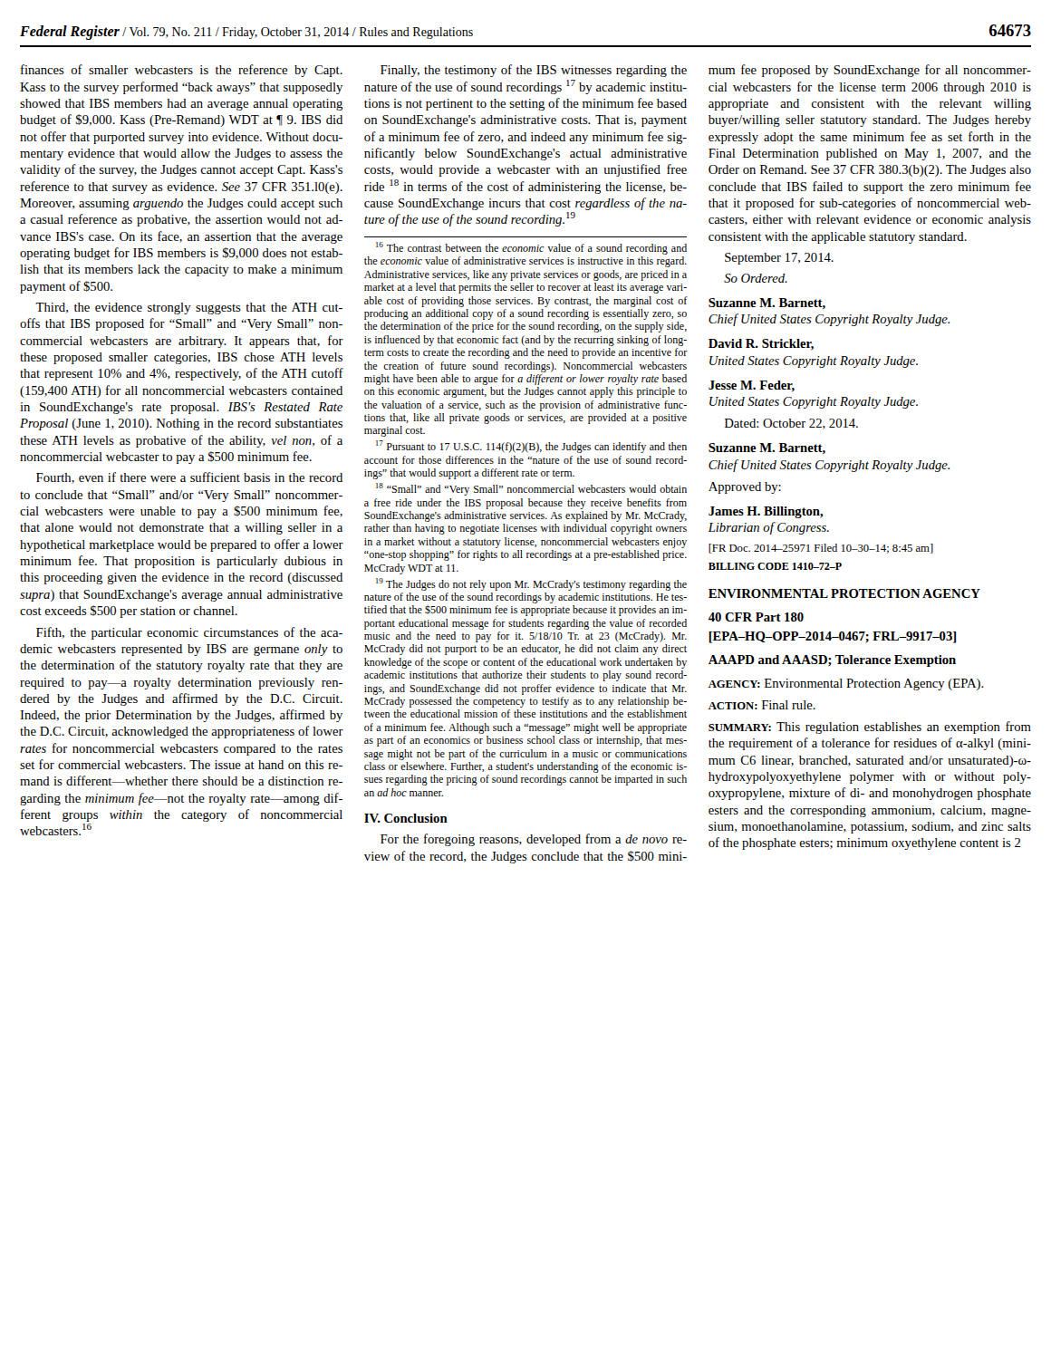Federal Register / Vol. 79, No. 211 / Friday, October 31, 2014 / Rules and Regulations
64673
finances of smaller webcasters is the reference by Capt. Kass to the survey performed “back aways” that supposedly showed that IBS members had an average annual operating budget of $9,000. Kass (Pre-Remand) WDT at ¶ 9. IBS did not offer that purported survey into evidence. Without documentary evidence that would allow the Judges to assess the validity of the survey, the Judges cannot accept Capt. Kass's reference to that survey as evidence. See 37 CFR 351.l0(e). Moreover, assuming arguendo the Judges could accept such a casual reference as probative, the assertion would not advance IBS's case. On its face, an assertion that the average operating budget for IBS members is $9,000 does not establish that its members lack the capacity to make a minimum payment of $500.
Third, the evidence strongly suggests that the ATH cutoffs that IBS proposed for “Small” and “Very Small” noncommercial webcasters are arbitrary. It appears that, for these proposed smaller categories, IBS chose ATH levels that represent 10% and 4%, respectively, of the ATH cutoff (159,400 ATH) for all noncommercial webcasters contained in SoundExchange's rate proposal. IBS's Restated Rate Proposal (June 1, 2010). Nothing in the record substantiates these ATH levels as probative of the ability, vel non, of a noncommercial webcaster to pay a $500 minimum fee.
Fourth, even if there were a sufficient basis in the record to conclude that “Small” and/or “Very Small” noncommercial webcasters were unable to pay a $500 minimum fee, that alone would not demonstrate that a willing seller in a hypothetical marketplace would be prepared to offer a lower minimum fee. That proposition is particularly dubious in this proceeding given the evidence in the record (discussed supra) that SoundExchange's average annual administrative cost exceeds $500 per station or channel.
Fifth, the particular economic circumstances of the academic webcasters represented by IBS are germane only to the determination of the statutory royalty rate that they are required to pay—a royalty determination previously rendered by the Judges and affirmed by the D.C. Circuit. Indeed, the prior Determination by the Judges, affirmed by the D.C. Circuit, acknowledged the appropriateness of lower rates for noncommercial webcasters compared to the rates set for commercial webcasters. The issue at hand on this remand is different—whether there should be a distinction regarding the minimum fee—not the royalty rate—among different groups within the category of noncommercial webcasters.16
Finally, the testimony of the IBS witnesses regarding the nature of the use of sound recordings 17 by academic institutions is not pertinent to the setting of the minimum fee based on SoundExchange's administrative costs. That is, payment of a minimum fee of zero, and indeed any minimum fee significantly below SoundExchange's actual administrative costs, would provide a webcaster with an unjustified free ride 18 in terms of the cost of administering the license, because SoundExchange incurs that cost regardless of the nature of the use of the sound recording.19
16 The contrast between the economic value of a sound recording and the economic value of administrative services is instructive in this regard. Administrative services, like any private services or goods, are priced in a market at a level that permits the seller to recover at least its average variable cost of providing those services. By contrast, the marginal cost of producing an additional copy of a sound recording is essentially zero, so the determination of the price for the sound recording, on the supply side, is influenced by that economic fact (and by the recurring sinking of long-term costs to create the recording and the need to provide an incentive for the creation of future sound recordings). Noncommercial webcasters might have been able to argue for a different or lower royalty rate based on this economic argument, but the Judges cannot apply this principle to the valuation of a service, such as the provision of administrative functions that, like all private goods or services, are provided at a positive marginal cost.
17 Pursuant to 17 U.S.C. 114(f)(2)(B), the Judges can identify and then account for those differences in the “nature of the use of sound recordings” that would support a different rate or term.
18 “Small” and “Very Small” noncommercial webcasters would obtain a free ride under the IBS proposal because they receive benefits from SoundExchange's administrative services. As explained by Mr. McCrady, rather than having to negotiate licenses with individual copyright owners in a market without a statutory license, noncommercial webcasters enjoy “one-stop shopping” for rights to all recordings at a pre-established price. McCrady WDT at 11.
19 The Judges do not rely upon Mr. McCrady's testimony regarding the nature of the use of the sound recordings by academic institutions. He testified that the $500 minimum fee is appropriate because it provides an important educational message for students regarding the value of recorded music and the need to pay for it. 5/18/10 Tr. at 23 (McCrady). Mr. McCrady did not purport to be an educator, he did not claim any direct knowledge of the scope or content of the educational work undertaken by academic institutions that authorize their students to play sound recordings, and SoundExchange did not proffer evidence to indicate that Mr. McCrady possessed the competency to testify as to any relationship between the educational mission of these institutions and the establishment of a minimum fee. Although such a “message” might well be appropriate as part of an economics or business school class or internship, that message might not be part of the curriculum in a music or communications class or elsewhere. Further, a student's understanding of the economic issues regarding the pricing of sound recordings cannot be imparted in such an ad hoc manner.
IV. Conclusion
For the foregoing reasons, developed from a de novo review of the record, the Judges conclude that the $500 minimum fee proposed by SoundExchange for all noncommercial webcasters for the license term 2006 through 2010 is appropriate and consistent with the relevant willing buyer/willing seller statutory standard. The Judges hereby expressly adopt the same minimum fee as set forth in the Final Determination published on May 1, 2007, and the Order on Remand. See 37 CFR 380.3(b)(2). The Judges also conclude that IBS failed to support the zero minimum fee that it proposed for sub-categories of noncommercial webcasters, either with relevant evidence or economic analysis consistent with the applicable statutory standard.
September 17, 2014.
So Ordered.
Suzanne M. Barnett,
Chief United States Copyright Royalty Judge.
David R. Strickler,
United States Copyright Royalty Judge.
Jesse M. Feder,
United States Copyright Royalty Judge.
Dated: October 22, 2014.
Suzanne M. Barnett,
Chief United States Copyright Royalty Judge.
Approved by:
James H. Billington,
Librarian of Congress.
[FR Doc. 2014–25971 Filed 10–30–14; 8:45 am]
BILLING CODE 1410–72–P
Environmental Protection Agency
40 CFR Part 180
[EPA–HQ–OPP–2014–0467; FRL–9917–03]
AAAPD and AAASD; Tolerance Exemption
Agency: Environmental Protection Agency (EPA).
Action: Final rule.
Summary: This regulation establishes an exemption from the requirement of a tolerance for residues of α-alkyl (minimum C6 linear, branched, saturated and/or unsaturated)-ω-hydroxypolyoxyethylene polymer with or without polyoxypropylene, mixture of di- and monohydrogen phosphate esters and the corresponding ammonium, calcium, magnesium, monoethanolamine, potassium, sodium, and zinc salts of the phosphate esters; minimum oxyethylene content is 2